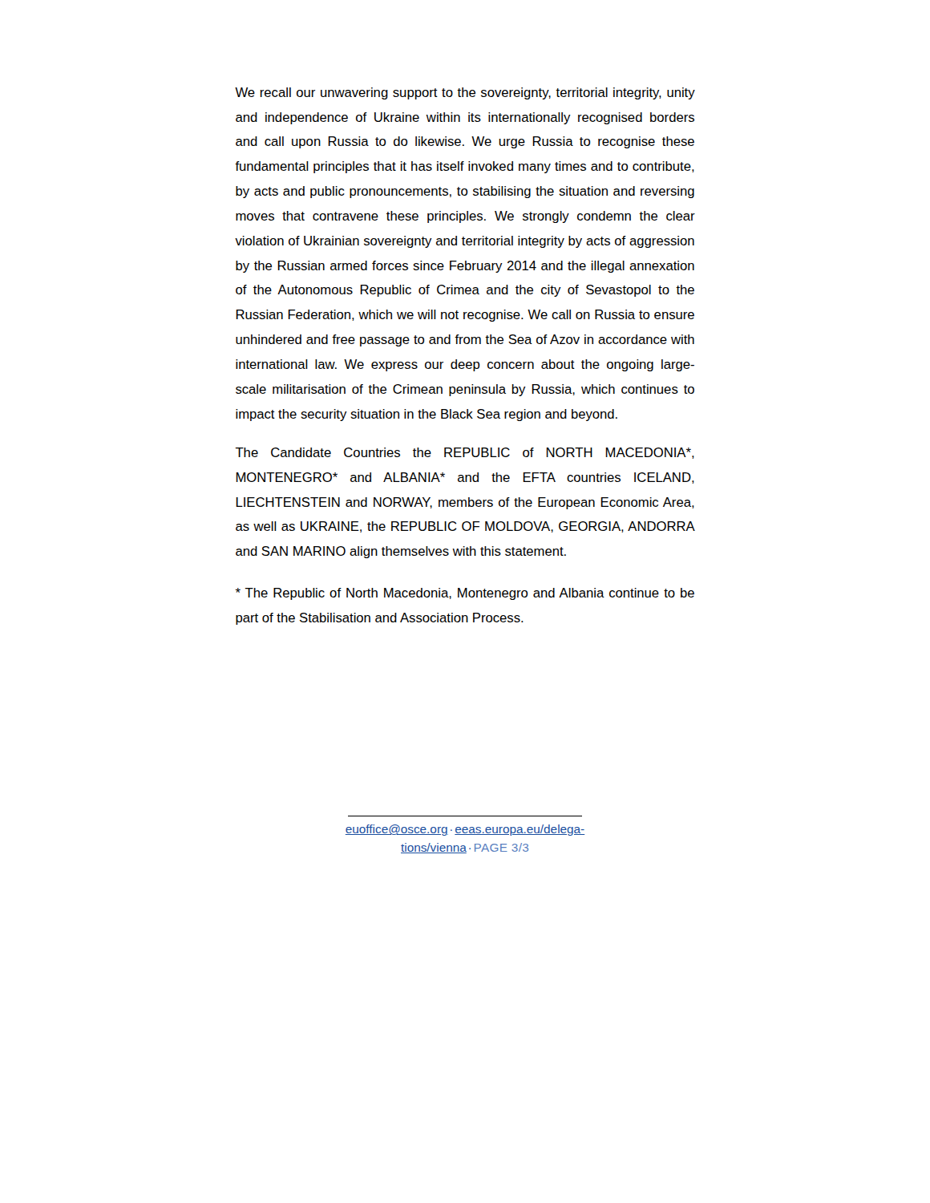We recall our unwavering support to the sovereignty, territorial integrity, unity and independence of Ukraine within its internationally recognised borders and call upon Russia to do likewise. We urge Russia to recognise these fundamental principles that it has itself invoked many times and to contribute, by acts and public pronouncements, to stabilising the situation and reversing moves that contravene these principles. We strongly condemn the clear violation of Ukrainian sovereignty and territorial integrity by acts of aggression by the Russian armed forces since February 2014 and the illegal annexation of the Autonomous Republic of Crimea and the city of Sevastopol to the Russian Federation, which we will not recognise. We call on Russia to ensure unhindered and free passage to and from the Sea of Azov in accordance with international law. We express our deep concern about the ongoing large-scale militarisation of the Crimean peninsula by Russia, which continues to impact the security situation in the Black Sea region and beyond.
The Candidate Countries the REPUBLIC of NORTH MACEDONIA*, MONTENEGRO* and ALBANIA* and the EFTA countries ICELAND, LIECHTENSTEIN and NORWAY, members of the European Economic Area, as well as UKRAINE, the REPUBLIC OF MOLDOVA, GEORGIA, ANDORRA and SAN MARINO align themselves with this statement.
* The Republic of North Macedonia, Montenegro and Albania continue to be part of the Stabilisation and Association Process.
euoffice@osce.org·eeas.europa.eu/delega-
tions/vienna·PAGE 3/3